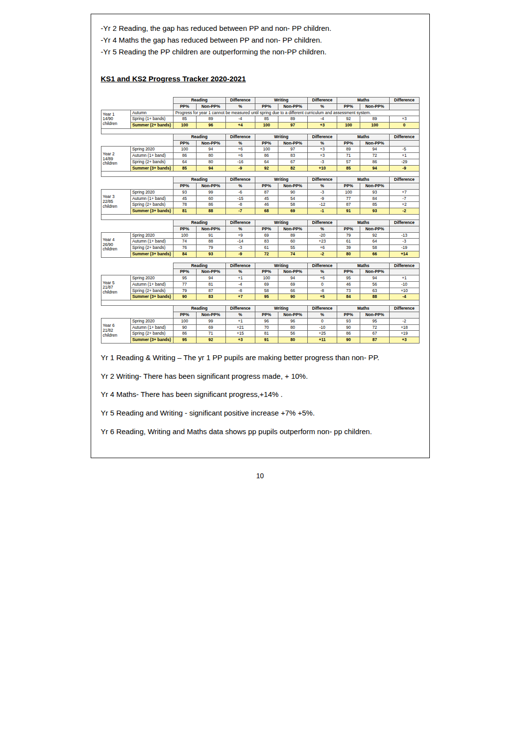-Yr 2 Reading, the gap has reduced between PP and non- PP children.
-Yr 4 Maths the gap has reduced between PP and non- PP children.
-Yr 5 Reading the PP children are outperforming the non-PP children.
KS1 and KS2 Progress Tracker 2020-2021
| | | Reading | Difference | Writing | Difference | Maths | Difference |
| | | PP% | Non-PP% | % | PP% | Non-PP% | % | PP% | Non-PP% | |
| Year 1 14/90 children | Autumn | Progress for year 1 cannot be measured until spring due to a different curriculum and assessment system. |
| Spring (1+ bands) | 85 | 89 | -4 | 85 | 89 | -4 | 92 | 89 | +3 |
| Summer (2+ bands) | 100 | 96 | +4 | 100 | 97 | +3 | 100 | 100 | 0 |
| | | Reading | Difference | Writing | Difference | Maths | Difference |
| | | PP% | Non-PP% | % | PP% | Non-PP% | % | PP% | Non-PP% | |
| Year 2 14/89 children | Spring 2020 | 100 | 94 | +6 | 100 | 97 | +3 | 89 | 94 | -5 |
| Autumn (1+ band) | 86 | 80 | +6 | 86 | 83 | +3 | 71 | 72 | +1 |
| Spring (2+ bands) | 64 | 80 | -16 | 64 | 67 | -3 | 57 | 86 | -29 |
| Summer (3+ bands) | 85 | 94 | -9 | 92 | 82 | +10 | 85 | 94 | -9 |
| | | Reading | Difference | Writing | Difference | Maths | Difference |
| | | PP% | Non-PP% | % | PP% | Non-PP% | % | PP% | Non-PP% | |
| Year 3 22/85 children | Spring 2020 | 93 | 99 | -6 | 87 | 90 | -3 | 100 | 93 | +7 |
| Autumn (1+ band) | 45 | 60 | -15 | 45 | 54 | -9 | 77 | 84 | -7 |
| Spring (2+ bands) | 78 | 86 | -8 | 46 | 58 | -12 | 87 | 85 | +2 |
| Summer (3+ bands) | 81 | 88 | -7 | 68 | 69 | -1 | 91 | 93 | -2 |
| | | Reading | Difference | Writing | Difference | Maths | Difference |
| | | PP% | Non-PP% | % | PP% | Non-PP% | % | PP% | Non-PP% | |
| Year 4 26/90 children | Spring 2020 | 100 | 91 | +9 | 69 | 89 | -20 | 79 | 92 | -13 |
| Autumn (1+ band) | 74 | 88 | -14 | 83 | 60 | +23 | 61 | 64 | -3 |
| Spring (2+ bands) | 76 | 79 | -3 | 61 | 55 | +6 | 39 | 58 | -19 |
| Summer (3+ bands) | 84 | 93 | -9 | 72 | 74 | -2 | 80 | 66 | +14 |
| | | Reading | Difference | Writing | Difference | Maths | Difference |
| | | PP% | Non-PP% | % | PP% | Non-PP% | % | PP% | Non-PP% | |
| Year 5 21/87 children | Spring 2020 | 95 | 94 | +1 | 100 | 94 | +6 | 95 | 94 | +1 |
| Autumn (1+ band) | 77 | 81 | -4 | 69 | 69 | 0 | 46 | 56 | -10 |
| Spring (2+ bands) | 79 | 87 | -8 | 58 | 66 | -8 | 73 | 63 | +10 |
| Summer (3+ bands) | 90 | 83 | +7 | 95 | 90 | +5 | 84 | 88 | -4 |
| | | Reading | Difference | Writing | Difference | Maths | Difference |
| | | PP% | Non-PP% | % | PP% | Non-PP% | % | PP% | Non-PP% | |
| Year 6 21/82 children | Spring 2020 | 100 | 99 | +1 | 96 | 96 | 0 | 93 | 95 | -2 |
| Autumn (1+ band) | 90 | 69 | +21 | 70 | 80 | -10 | 90 | 72 | +18 |
| Spring (2+ bands) | 86 | 71 | +15 | 81 | 56 | +25 | 86 | 67 | +19 |
| Summer (3+ bands) | 95 | 92 | +3 | 91 | 80 | +11 | 90 | 87 | +3 |
Yr 1 Reading & Writing – The yr 1 PP pupils are making better progress than non- PP.
Yr 2 Writing- There has been significant progress made, + 10%.
Yr 4 Maths- There has been significant progress,+14% .
Yr 5 Reading and Writing - significant positive increase +7% +5%.
Yr 6 Reading, Writing and Maths data shows pp pupils outperform non- pp children.
10